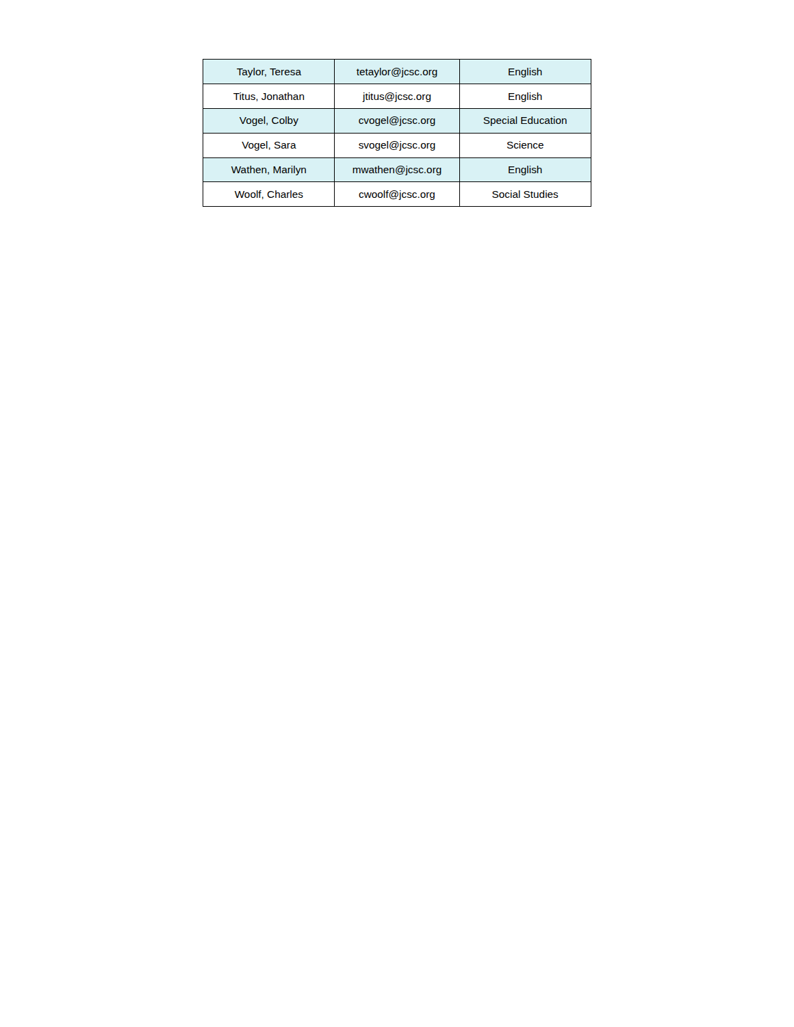| Taylor, Teresa | tetaylor@jcsc.org | English |
| Titus, Jonathan | jtitus@jcsc.org | English |
| Vogel, Colby | cvogel@jcsc.org | Special Education |
| Vogel, Sara | svogel@jcsc.org | Science |
| Wathen, Marilyn | mwathen@jcsc.org | English |
| Woolf, Charles | cwoolf@jcsc.org | Social Studies |